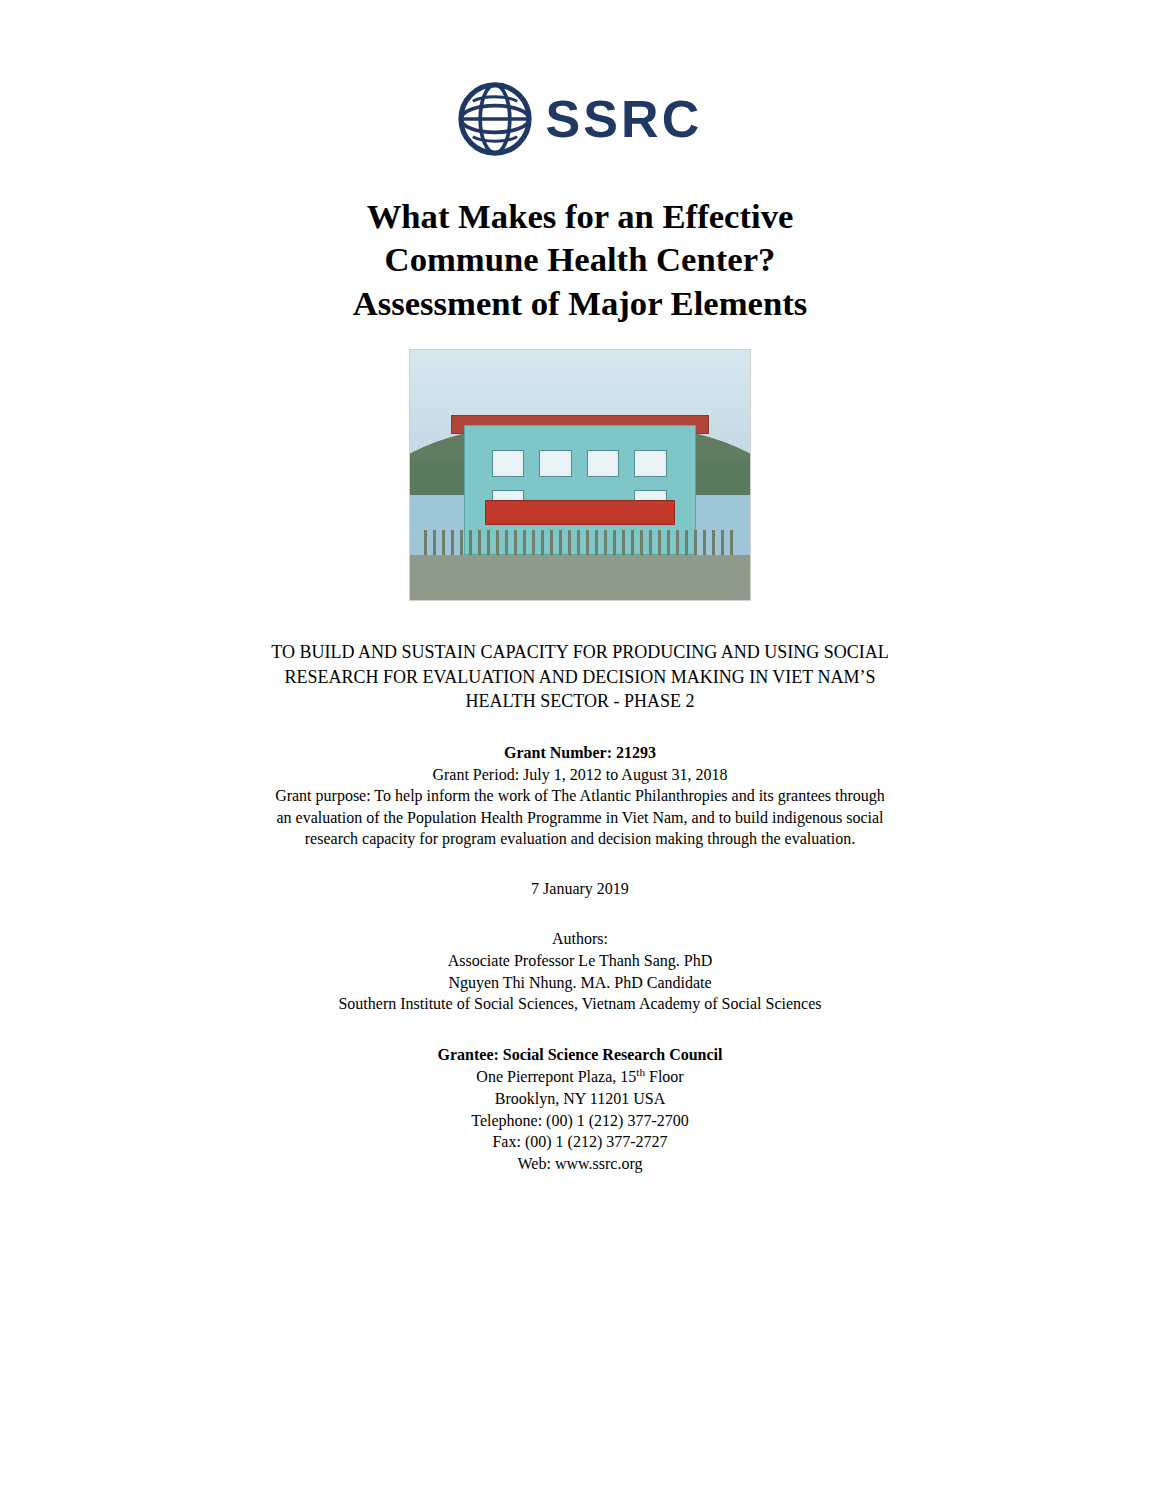SSRC
What Makes for an Effective
Commune Health Center?
Assessment of Major Elements
To build and sustain capacity for producing and using social research for evaluation and decision making in Viet Nam’s health sector - Phase 2
Grant Number: 21293
Grant Period: July 1, 2012 to August 31, 2018
Grant purpose: To help inform the work of The Atlantic Philanthropies and its grantees through an evaluation of the Population Health Programme in Viet Nam, and to build indigenous social research capacity for program evaluation and decision making through the evaluation.
7 January 2019
Authors:
Associate Professor Le Thanh Sang. PhD
Nguyen Thi Nhung. MA. PhD Candidate
Southern Institute of Social Sciences, Vietnam Academy of Social Sciences
Grantee: Social Science Research Council
One Pierrepont Plaza, 15th Floor
Brooklyn, NY 11201 USA
Telephone: (00) 1 (212) 377-2700
Fax: (00) 1 (212) 377-2727
Web: www.ssrc.org